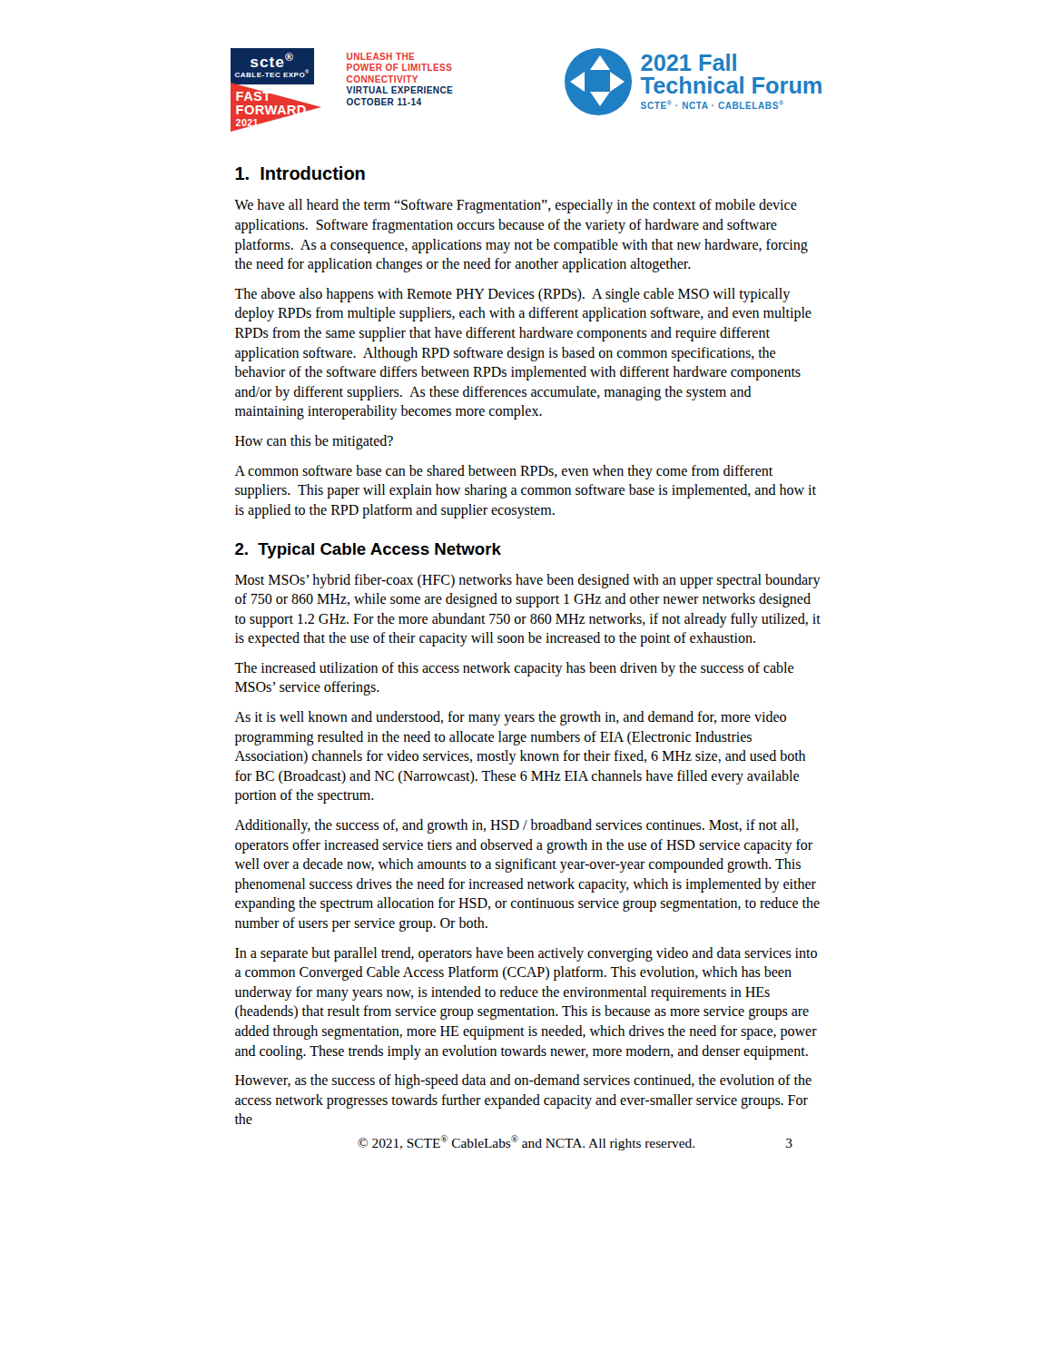scte® CABLE-TEC EXPO®
FAST FORWARD 2021
UNLEASH THE
POWER OF LIMITLESS
CONNECTIVITY
VIRTUAL EXPERIENCE
OCTOBER 11-14
2021 Fall Technical Forum SCTE® · NCTA · CABLELABS®
1. Introduction
We have all heard the term “Software Fragmentation”, especially in the context of mobile device applications. Software fragmentation occurs because of the variety of hardware and software platforms. As a consequence, applications may not be compatible with that new hardware, forcing the need for application changes or the need for another application altogether.
The above also happens with Remote PHY Devices (RPDs). A single cable MSO will typically deploy RPDs from multiple suppliers, each with a different application software, and even multiple RPDs from the same supplier that have different hardware components and require different application software. Although RPD software design is based on common specifications, the behavior of the software differs between RPDs implemented with different hardware components and/or by different suppliers. As these differences accumulate, managing the system and maintaining interoperability becomes more complex.
How can this be mitigated?
A common software base can be shared between RPDs, even when they come from different suppliers. This paper will explain how sharing a common software base is implemented, and how it is applied to the RPD platform and supplier ecosystem.
2. Typical Cable Access Network
Most MSOs’ hybrid fiber-coax (HFC) networks have been designed with an upper spectral boundary of 750 or 860 MHz, while some are designed to support 1 GHz and other newer networks designed to support 1.2 GHz. For the more abundant 750 or 860 MHz networks, if not already fully utilized, it is expected that the use of their capacity will soon be increased to the point of exhaustion.
The increased utilization of this access network capacity has been driven by the success of cable MSOs’ service offerings.
As it is well known and understood, for many years the growth in, and demand for, more video programming resulted in the need to allocate large numbers of EIA (Electronic Industries Association) channels for video services, mostly known for their fixed, 6 MHz size, and used both for BC (Broadcast) and NC (Narrowcast). These 6 MHz EIA channels have filled every available portion of the spectrum.
Additionally, the success of, and growth in, HSD / broadband services continues. Most, if not all, operators offer increased service tiers and observed a growth in the use of HSD service capacity for well over a decade now, which amounts to a significant year-over-year compounded growth. This phenomenal success drives the need for increased network capacity, which is implemented by either expanding the spectrum allocation for HSD, or continuous service group segmentation, to reduce the number of users per service group. Or both.
In a separate but parallel trend, operators have been actively converging video and data services into a common Converged Cable Access Platform (CCAP) platform. This evolution, which has been underway for many years now, is intended to reduce the environmental requirements in HEs (headends) that result from service group segmentation. This is because as more service groups are added through segmentation, more HE equipment is needed, which drives the need for space, power and cooling. These trends imply an evolution towards newer, more modern, and denser equipment.
However, as the success of high-speed data and on-demand services continued, the evolution of the access network progresses towards further expanded capacity and ever-smaller service groups. For the
© 2021, SCTE® CableLabs® and NCTA. All rights reserved.
3